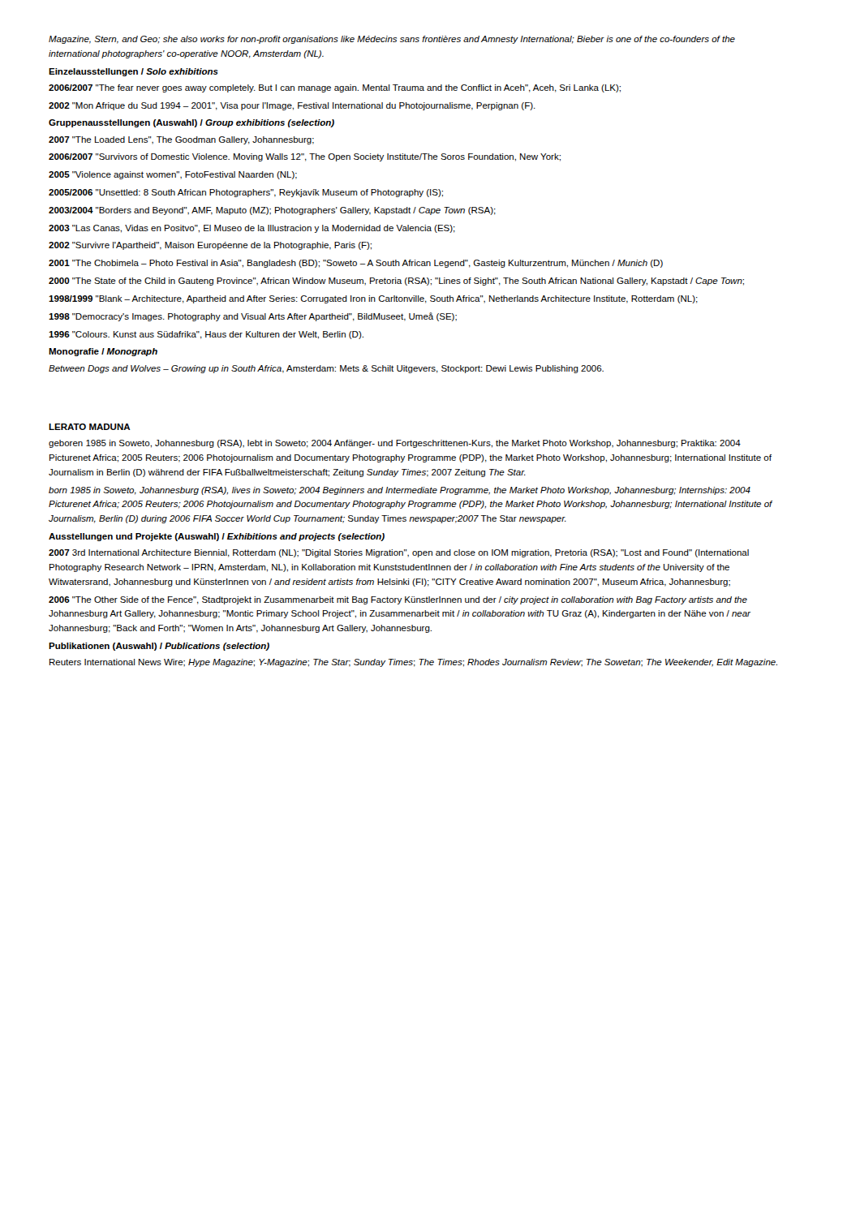Magazine, Stern, and Geo; she also works for non-profit organisations like Médecins sans frontières and Amnesty International; Bieber is one of the co-founders of the international photographers' co-operative NOOR, Amsterdam (NL).
Einzelausstellungen / Solo exhibitions
2006/2007 "The fear never goes away completely. But I can manage again. Mental Trauma and the Conflict in Aceh", Aceh, Sri Lanka (LK);
2002 "Mon Afrique du Sud 1994 – 2001", Visa pour l'Image, Festival International du Photojournalisme, Perpignan (F).
Gruppenausstellungen (Auswahl) / Group exhibitions (selection)
2007 "The Loaded Lens", The Goodman Gallery, Johannesburg;
2006/2007 "Survivors of Domestic Violence. Moving Walls 12", The Open Society Institute/The Soros Foundation, New York;
2005 "Violence against women", FotoFestival Naarden (NL);
2005/2006 "Unsettled: 8 South African Photographers", Reykjavík Museum of Photography (IS);
2003/2004 "Borders and Beyond", AMF, Maputo (MZ); Photographers' Gallery, Kapstadt / Cape Town (RSA);
2003 "Las Canas, Vidas en Positvo", El Museo de la Illustracion y la Modernidad de Valencia (ES);
2002 "Survivre l'Apartheid", Maison Européenne de la Photographie, Paris (F);
2001 "The Chobimela – Photo Festival in Asia", Bangladesh (BD); "Soweto – A South African Legend", Gasteig Kulturzentrum, München / Munich (D)
2000 "The State of the Child in Gauteng Province", African Window Museum, Pretoria (RSA); "Lines of Sight", The South African National Gallery, Kapstadt / Cape Town;
1998/1999 "Blank – Architecture, Apartheid and After Series: Corrugated Iron in Carltonville, South Africa", Netherlands Architecture Institute, Rotterdam (NL);
1998 "Democracy's Images. Photography and Visual Arts After Apartheid", BildMuseet, Umeå (SE);
1996 "Colours. Kunst aus Südafrika", Haus der Kulturen der Welt, Berlin (D).
Monografie / Monograph
Between Dogs and Wolves – Growing up in South Africa, Amsterdam: Mets & Schilt Uitgevers, Stockport: Dewi Lewis Publishing 2006.
LERATO MADUNA
geboren 1985 in Soweto, Johannesburg (RSA), lebt in Soweto; 2004 Anfänger- und Fortgeschrittenen-Kurs, the Market Photo Workshop, Johannesburg; Praktika: 2004 Picturenet Africa; 2005 Reuters; 2006 Photojournalism and Documentary Photography Programme (PDP), the Market Photo Workshop, Johannesburg; International Institute of Journalism in Berlin (D) während der FIFA Fußballweltmeisterschaft; Zeitung Sunday Times; 2007 Zeitung The Star.
born 1985 in Soweto, Johannesburg (RSA), lives in Soweto; 2004 Beginners and Intermediate Programme, the Market Photo Workshop, Johannesburg; Internships: 2004 Picturenet Africa; 2005 Reuters; 2006 Photojournalism and Documentary Photography Programme (PDP), the Market Photo Workshop, Johannesburg; International Institute of Journalism, Berlin (D) during 2006 FIFA Soccer World Cup Tournament; Sunday Times newspaper;2007 The Star newspaper.
Ausstellungen und Projekte (Auswahl) / Exhibitions and projects (selection)
2007 3rd International Architecture Biennial, Rotterdam (NL); "Digital Stories Migration", open and close on IOM migration, Pretoria (RSA); "Lost and Found" (International Photography Research Network – IPRN, Amsterdam, NL), in Kollaboration mit KunststudentInnen der / in collaboration with Fine Arts students of the University of the Witwatersrand, Johannesburg und KünsterInnen von / and resident artists from Helsinki (FI); "CITY Creative Award nomination 2007", Museum Africa, Johannesburg;
2006 "The Other Side of the Fence", Stadtprojekt in Zusammenarbeit mit Bag Factory KünstlerInnen und der / city project in collaboration with Bag Factory artists and the Johannesburg Art Gallery, Johannesburg; "Montic Primary School Project", in Zusammenarbeit mit / in collaboration with TU Graz (A), Kindergarten in der Nähe von / near Johannesburg; "Back and Forth"; "Women In Arts", Johannesburg Art Gallery, Johannesburg.
Publikationen (Auswahl) / Publications (selection)
Reuters International News Wire; Hype Magazine; Y-Magazine; The Star; Sunday Times; The Times; Rhodes Journalism Review; The Sowetan; The Weekender, Edit Magazine.